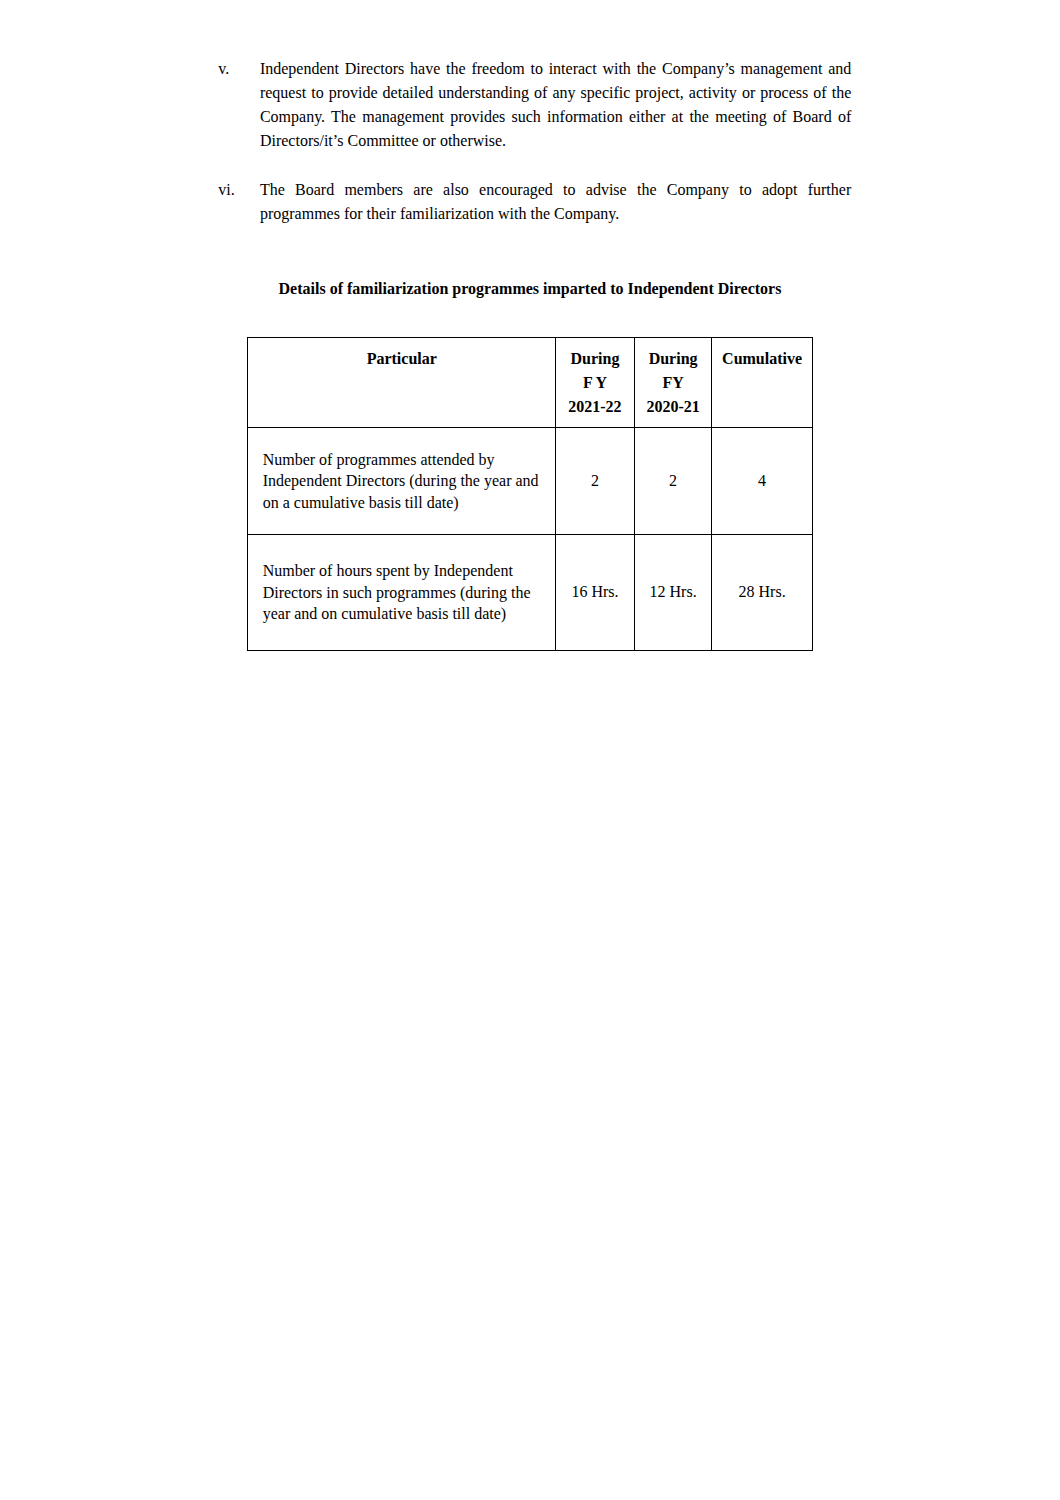v. Independent Directors have the freedom to interact with the Company’s management and request to provide detailed understanding of any specific project, activity or process of the Company. The management provides such information either at the meeting of Board of Directors/it’s Committee or otherwise.
vi. The Board members are also encouraged to advise the Company to adopt further programmes for their familiarization with the Company.
Details of familiarization programmes imparted to Independent Directors
| Particular | During F Y 2021-22 | During FY 2020-21 | Cumulative |
| --- | --- | --- | --- |
| Number of programmes attended by Independent Directors (during the year and on a cumulative basis till date) | 2 | 2 | 4 |
| Number of hours spent by Independent Directors in such programmes (during the year and on cumulative basis till date) | 16 Hrs. | 12 Hrs. | 28 Hrs. |